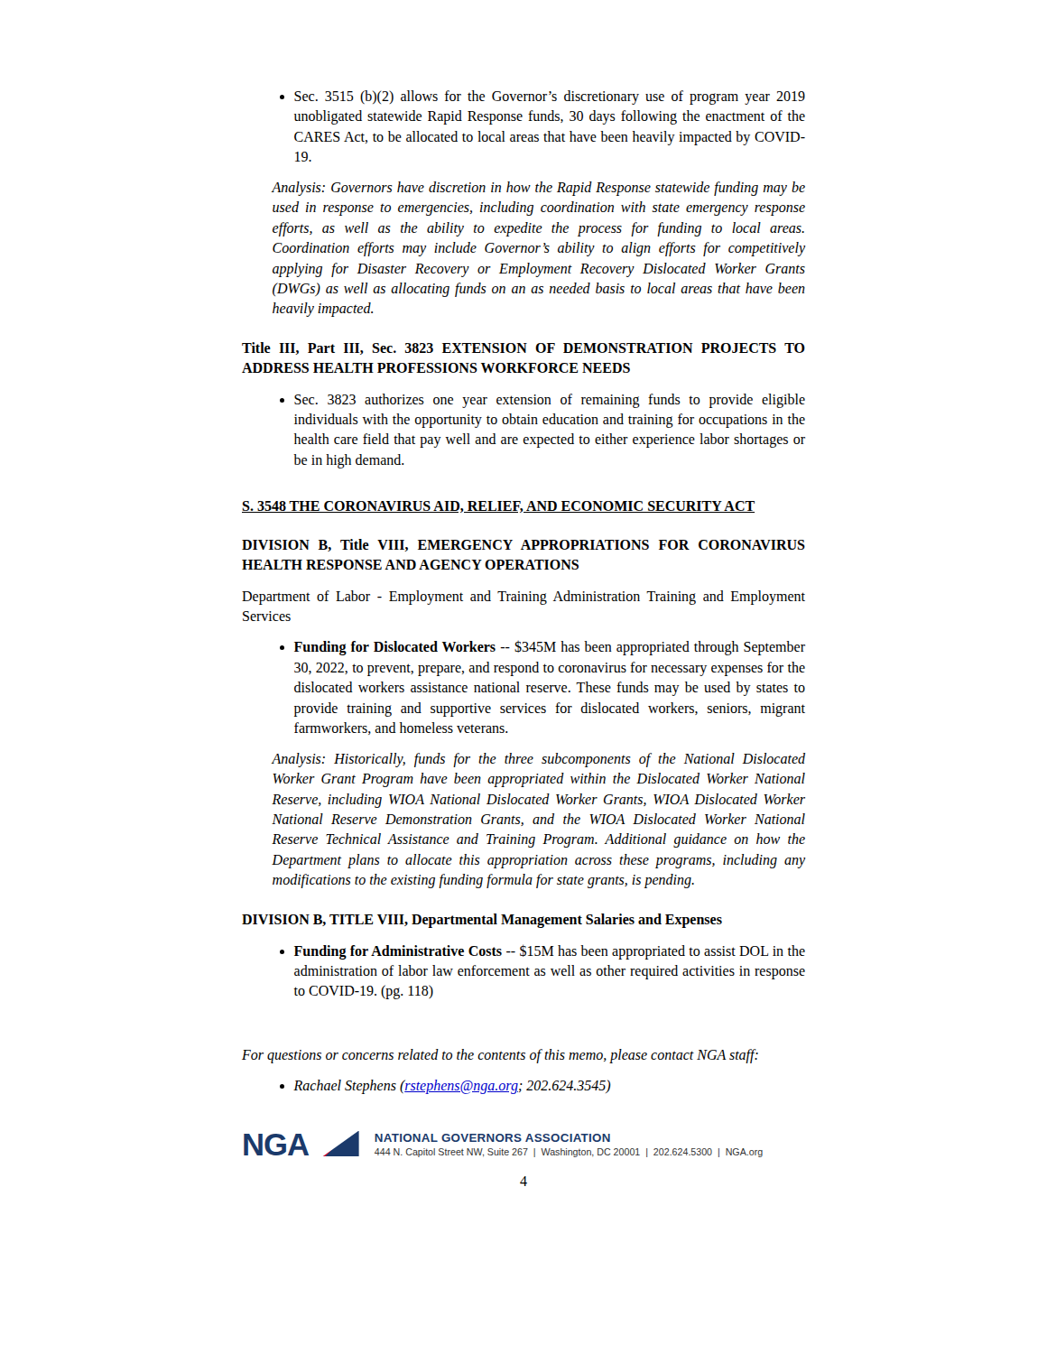Sec. 3515 (b)(2) allows for the Governor’s discretionary use of program year 2019 unobligated statewide Rapid Response funds, 30 days following the enactment of the CARES Act, to be allocated to local areas that have been heavily impacted by COVID-19.
Analysis: Governors have discretion in how the Rapid Response statewide funding may be used in response to emergencies, including coordination with state emergency response efforts, as well as the ability to expedite the process for funding to local areas. Coordination efforts may include Governor’s ability to align efforts for competitively applying for Disaster Recovery or Employment Recovery Dislocated Worker Grants (DWGs) as well as allocating funds on an as needed basis to local areas that have been heavily impacted.
Title III, Part III, Sec. 3823 EXTENSION OF DEMONSTRATION PROJECTS TO ADDRESS HEALTH PROFESSIONS WORKFORCE NEEDS
Sec. 3823 authorizes one year extension of remaining funds to provide eligible individuals with the opportunity to obtain education and training for occupations in the health care field that pay well and are expected to either experience labor shortages or be in high demand.
S. 3548 THE CORONAVIRUS AID, RELIEF, AND ECONOMIC SECURITY ACT
DIVISION B, Title VIII, EMERGENCY APPROPRIATIONS FOR CORONAVIRUS HEALTH RESPONSE AND AGENCY OPERATIONS
Department of Labor - Employment and Training Administration Training and Employment Services
Funding for Dislocated Workers -- $345M has been appropriated through September 30, 2022, to prevent, prepare, and respond to coronavirus for necessary expenses for the dislocated workers assistance national reserve. These funds may be used by states to provide training and supportive services for dislocated workers, seniors, migrant farmworkers, and homeless veterans.
Analysis: Historically, funds for the three subcomponents of the National Dislocated Worker Grant Program have been appropriated within the Dislocated Worker National Reserve, including WIOA National Dislocated Worker Grants, WIOA Dislocated Worker National Reserve Demonstration Grants, and the WIOA Dislocated Worker National Reserve Technical Assistance and Training Program. Additional guidance on how the Department plans to allocate this appropriation across these programs, including any modifications to the existing funding formula for state grants, is pending.
DIVISION B, TITLE VIII, Departmental Management Salaries and Expenses
Funding for Administrative Costs -- $15M has been appropriated to assist DOL in the administration of labor law enforcement as well as other required activities in response to COVID-19. (pg. 118)
For questions or concerns related to the contents of this memo, please contact NGA staff:
Rachael Stephens (rstephens@nga.org; 202.624.3545)
NGA
NATIONAL GOVERNORS ASSOCIATION
444 N. Capitol Street NW, Suite 267 | Washington, DC 20001 | 202.624.5300 | NGA.org
4